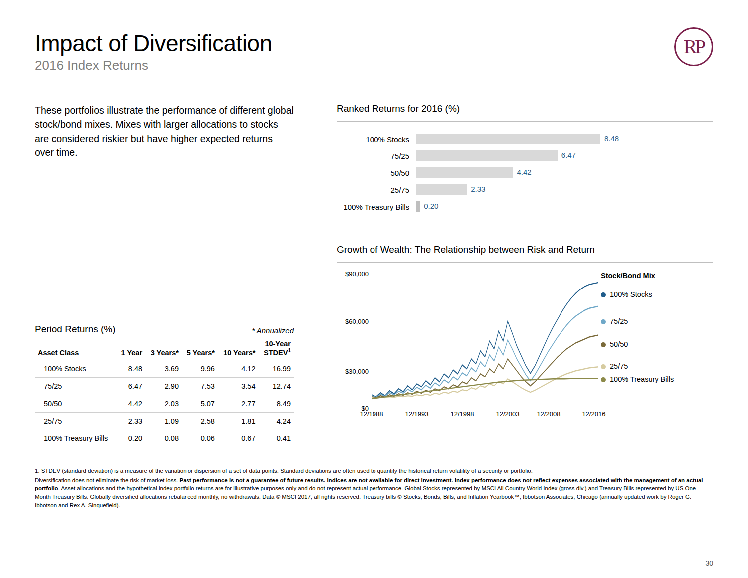R P
Impact of Diversification
2016 Index Returns
These portfolios illustrate the performance of different global stock/bond mixes. Mixes with larger allocations to stocks are considered riskier but have higher expected returns over time.
Period Returns (%) * Annualized
| Asset Class | 1 Year | 3 Years* | 5 Years* | 10 Years* | 10-Year STDEV 1 |
| --- | --- | --- | --- | --- | --- |
| 100% Stocks | 8.48 | 3.69 | 9.96 | 4.12 | 16.99 |
| 75/25 | 6.47 | 2.90 | 7.53 | 3.54 | 12.74 |
| 50/50 | 4.42 | 2.03 | 5.07 | 2.77 | 8.49 |
| 25/75 | 2.33 | 1.09 | 2.58 | 1.81 | 4.24 |
| 100% Treasury Bills | 0.20 | 0.08 | 0.06 | 0.67 | 0.41 |
Ranked Returns for 2016 (%)
100% Stocks
8.48
75/25
6.47
50/50
4.42
25/75
2.33
100% Treasury Bills
0.20
Growth of Wealth: The Relationship between Risk and Return
$90,000 $60,000 $30,000 $0
12/1988 12/1993 12/1998 12/2003 12/2008 12/2016
Stock/Bond Mix
100% Stocks
75/25
50/50
25/75
100% Treasury Bills
1. STDEV (standard deviation) is a measure of the variation or dispersion of a set of data points. Standard deviations are often used to quantify the historical return volatility of a security or portfolio.
Diversification does not eliminate the risk of market loss. Past performance is not a guarantee of future results. Indices are not available for direct investment. Index performance does not reflect expenses associated with the management of an actual portfolio. Asset allocations and the hypothetical index portfolio returns are for illustrative purposes only and do not represent actual performance. Global Stocks represented by MSCI All Country World Index (gross div.) and Treasury Bills represented by US One-Month Treasury Bills. Globally diversified allocations rebalanced monthly, no withdrawals. Data © MSCI 2017, all rights reserved. Treasury bills © Stocks, Bonds, Bills, and Inflation Yearbook™, Ibbotson Associates, Chicago (annually updated work by Roger G. Ibbotson and Rex A. Sinquefield).
30